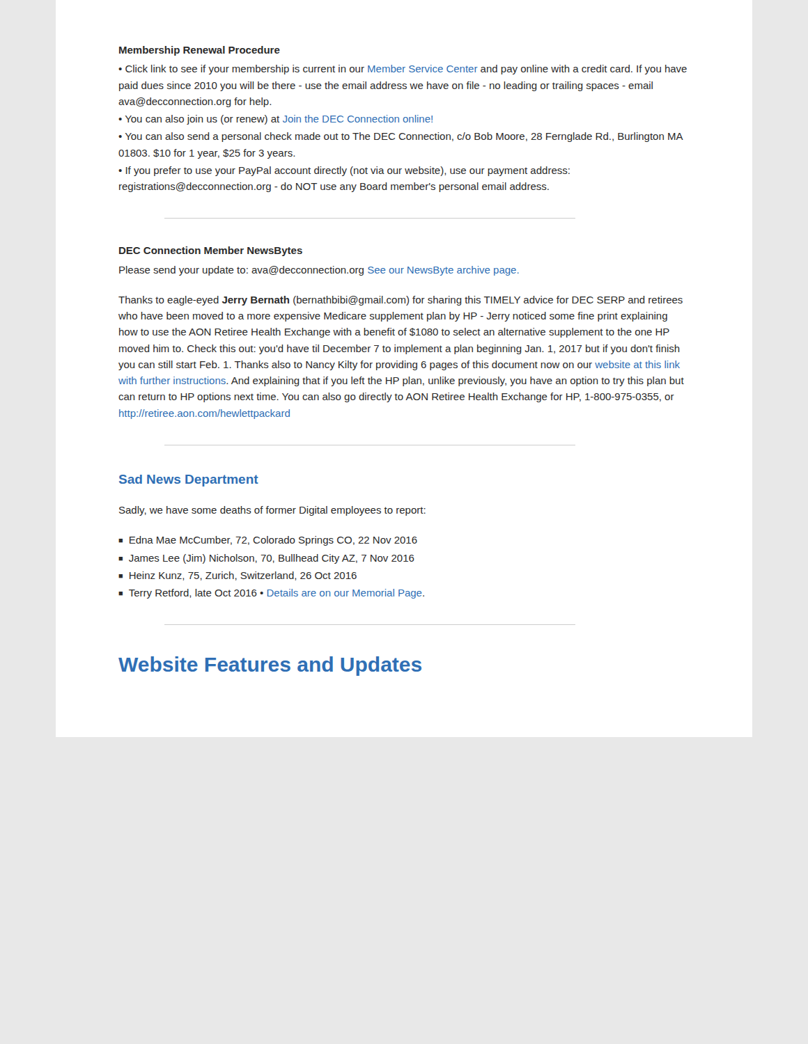Membership Renewal Procedure
• Click link to see if your membership is current in our Member Service Center and pay online with a credit card. If you have paid dues since 2010 you will be there - use the email address we have on file - no leading or trailing spaces - email ava@decconnection.org for help.
• You can also join us (or renew) at Join the DEC Connection online!
• You can also send a personal check made out to The DEC Connection, c/o Bob Moore, 28 Fernglade Rd., Burlington MA 01803. $10 for 1 year, $25 for 3 years.
• If you prefer to use your PayPal account directly (not via our website), use our payment address: registrations@decconnection.org - do NOT use any Board member's personal email address.
DEC Connection Member NewsBytes
Please send your update to: ava@decconnection.org See our NewsByte archive page.
Thanks to eagle-eyed Jerry Bernath (bernathbibi@gmail.com) for sharing this TIMELY advice for DEC SERP and retirees who have been moved to a more expensive Medicare supplement plan by HP - Jerry noticed some fine print explaining how to use the AON Retiree Health Exchange with a benefit of $1080 to select an alternative supplement to the one HP moved him to. Check this out: you'd have til December 7 to implement a plan beginning Jan. 1, 2017 but if you don't finish you can still start Feb. 1. Thanks also to Nancy Kilty for providing 6 pages of this document now on our website at this link with further instructions. And explaining that if you left the HP plan, unlike previously, you have an option to try this plan but can return to HP options next time. You can also go directly to AON Retiree Health Exchange for HP, 1-800-975-0355, or http://retiree.aon.com/hewlettpackard
Sad News Department
Sadly, we have some deaths of former Digital employees to report:
Edna Mae McCumber, 72, Colorado Springs CO, 22 Nov 2016
James Lee (Jim) Nicholson, 70, Bullhead City AZ, 7 Nov 2016
Heinz Kunz, 75, Zurich, Switzerland, 26 Oct 2016
Terry Retford, late Oct 2016 • Details are on our Memorial Page.
Website Features and Updates